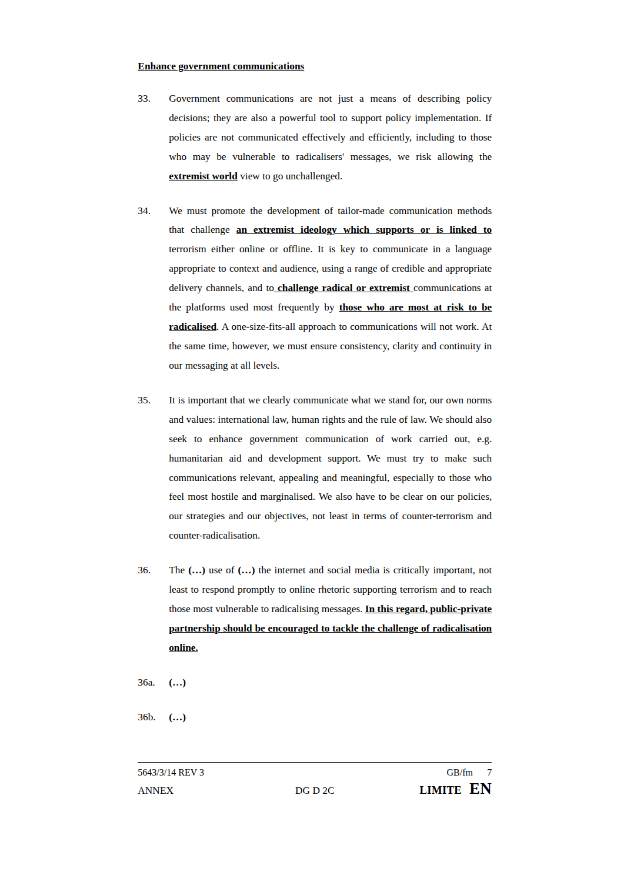Enhance government communications
33. Government communications are not just a means of describing policy decisions; they are also a powerful tool to support policy implementation. If policies are not communicated effectively and efficiently, including to those who may be vulnerable to radicalisers' messages, we risk allowing the extremist world view to go unchallenged.
34. We must promote the development of tailor-made communication methods that challenge an extremist ideology which supports or is linked to terrorism either online or offline. It is key to communicate in a language appropriate to context and audience, using a range of credible and appropriate delivery channels, and to challenge radical or extremist communications at the platforms used most frequently by those who are most at risk to be radicalised. A one-size-fits-all approach to communications will not work. At the same time, however, we must ensure consistency, clarity and continuity in our messaging at all levels.
35. It is important that we clearly communicate what we stand for, our own norms and values: international law, human rights and the rule of law. We should also seek to enhance government communication of work carried out, e.g. humanitarian aid and development support. We must try to make such communications relevant, appealing and meaningful, especially to those who feel most hostile and marginalised. We also have to be clear on our policies, our strategies and our objectives, not least in terms of counter-terrorism and counter-radicalisation.
36. The (…) use of (…) the internet and social media is critically important, not least to respond promptly to online rhetoric supporting terrorism and to reach those most vulnerable to radicalising messages. In this regard, public-private partnership should be encouraged to tackle the challenge of radicalisation online.
36a. (…)
36b. (…)
5643/3/14 REV 3
GB/fm 7
ANNEX
DG D 2C
LIMITE EN